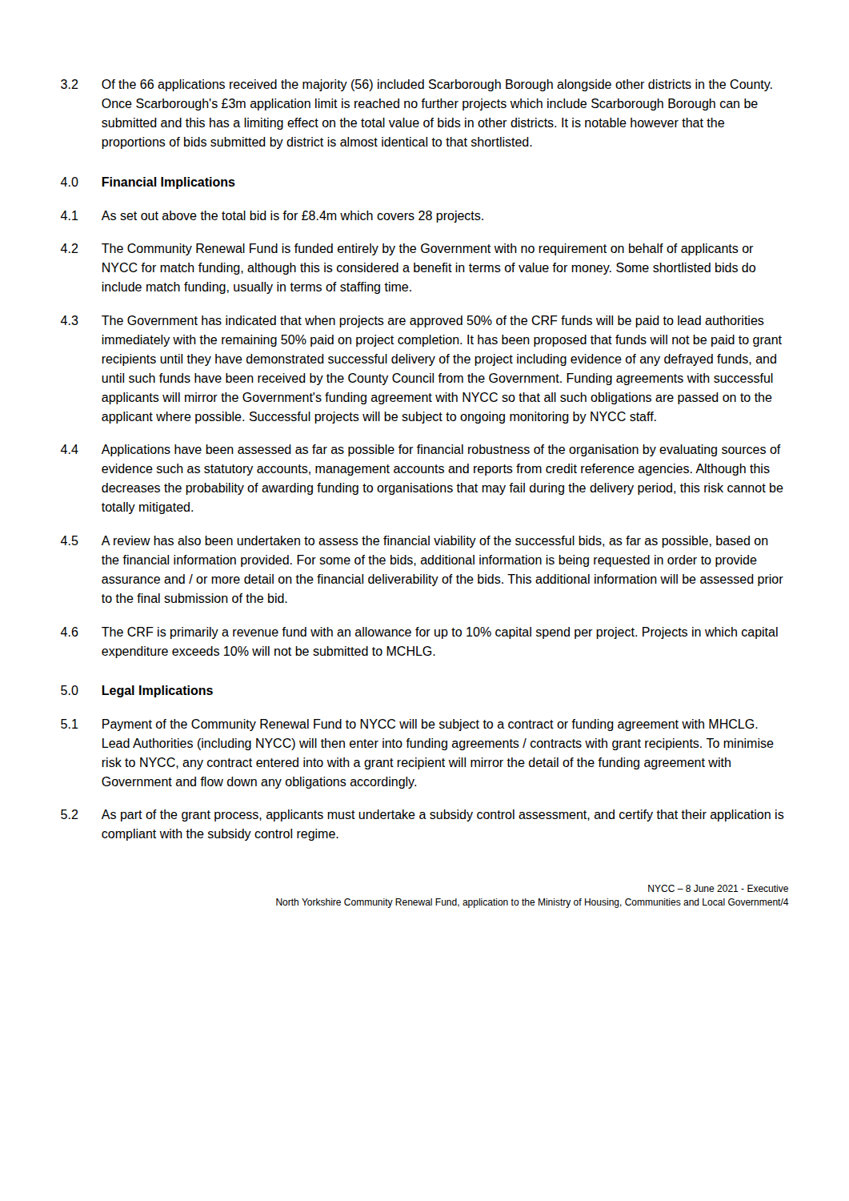3.2
Of the 66 applications received the majority (56) included Scarborough Borough alongside other districts in the County. Once Scarborough's £3m application limit is reached no further projects which include Scarborough Borough can be submitted and this has a limiting effect on the total value of bids in other districts. It is notable however that the proportions of bids submitted by district is almost identical to that shortlisted.
4.0 Financial Implications
4.1
As set out above the total bid is for £8.4m which covers 28 projects.
4.2
The Community Renewal Fund is funded entirely by the Government with no requirement on behalf of applicants or NYCC for match funding, although this is considered a benefit in terms of value for money. Some shortlisted bids do include match funding, usually in terms of staffing time.
4.3
The Government has indicated that when projects are approved 50% of the CRF funds will be paid to lead authorities immediately with the remaining 50% paid on project completion. It has been proposed that funds will not be paid to grant recipients until they have demonstrated successful delivery of the project including evidence of any defrayed funds, and until such funds have been received by the County Council from the Government. Funding agreements with successful applicants will mirror the Government's funding agreement with NYCC so that all such obligations are passed on to the applicant where possible. Successful projects will be subject to ongoing monitoring by NYCC staff.
4.4
Applications have been assessed as far as possible for financial robustness of the organisation by evaluating sources of evidence such as statutory accounts, management accounts and reports from credit reference agencies. Although this decreases the probability of awarding funding to organisations that may fail during the delivery period, this risk cannot be totally mitigated.
4.5
A review has also been undertaken to assess the financial viability of the successful bids, as far as possible, based on the financial information provided. For some of the bids, additional information is being requested in order to provide assurance and / or more detail on the financial deliverability of the bids. This additional information will be assessed prior to the final submission of the bid.
4.6
The CRF is primarily a revenue fund with an allowance for up to 10% capital spend per project. Projects in which capital expenditure exceeds 10% will not be submitted to MCHLG.
5.0 Legal Implications
5.1
Payment of the Community Renewal Fund to NYCC will be subject to a contract or funding agreement with MHCLG. Lead Authorities (including NYCC) will then enter into funding agreements / contracts with grant recipients. To minimise risk to NYCC, any contract entered into with a grant recipient will mirror the detail of the funding agreement with Government and flow down any obligations accordingly.
5.2
As part of the grant process, applicants must undertake a subsidy control assessment, and certify that their application is compliant with the subsidy control regime.
NYCC – 8 June 2021 - Executive
North Yorkshire Community Renewal Fund, application to the Ministry of Housing, Communities and Local Government/4